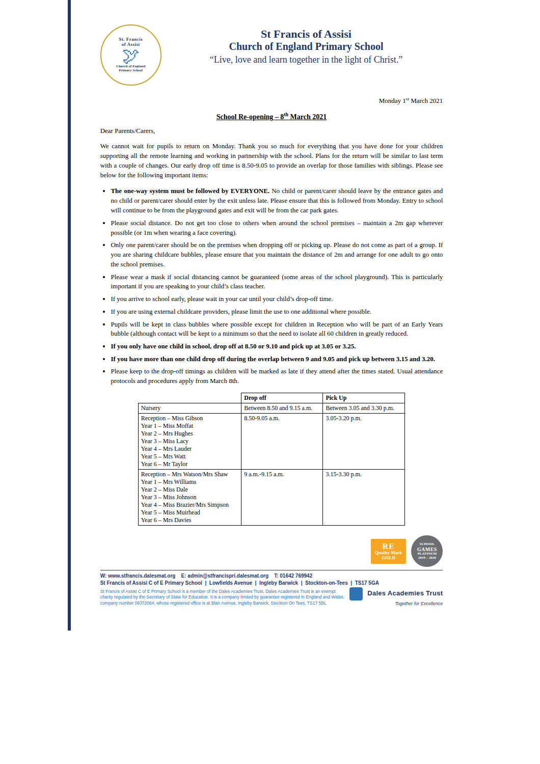St. Francis
of Assisi
🕊
Church of England
Primary School
St Francis of Assisi
Church of England Primary School
“Live, love and learn together in the light of Christ.”
Monday 1st March 2021
School Re-opening – 8th March 2021
Dear Parents/Carers,
We cannot wait for pupils to return on Monday. Thank you so much for everything that you have done for your children supporting all the remote learning and working in partnership with the school. Plans for the return will be similar to last term with a couple of changes. Our early drop off time is 8.50-9.05 to provide an overlap for those families with siblings. Please see below for the following important items:
The one-way system must be followed by EVERYONE. No child or parent/carer should leave by the entrance gates and no child or parent/carer should enter by the exit unless late. Please ensure that this is followed from Monday. Entry to school will continue to be from the playground gates and exit will be from the car park gates.
Please social distance. Do not get too close to others when around the school premises – maintain a 2m gap wherever possible (or 1m when wearing a face covering).
Only one parent/carer should be on the premises when dropping off or picking up. Please do not come as part of a group. If you are sharing childcare bubbles, please ensure that you maintain the distance of 2m and arrange for one adult to go onto the school premises.
Please wear a mask if social distancing cannot be guaranteed (some areas of the school playground). This is particularly important if you are speaking to your child’s class teacher.
If you arrive to school early, please wait in your car until your child’s drop-off time.
If you are using external childcare providers, please limit the use to one additional where possible.
Pupils will be kept in class bubbles where possible except for children in Reception who will be part of an Early Years bubble (although contact will be kept to a minimum so that the need to isolate all 60 children in greatly reduced.
If you only have one child in school, drop off at 8.50 or 9.10 and pick up at 3.05 or 3.25.
If you have more than one child drop off during the overlap between 9 and 9.05 and pick up between 3.15 and 3.20.
Please keep to the drop-off timings as children will be marked as late if they attend after the times stated. Usual attendance protocols and procedures apply from March 8th.
| | Drop off | Pick Up |
| --- | --- | --- |
| Nursery | Between 8.50 and 9.15 a.m. | Between 3.05 and 3.30 p.m. |
| Reception – Miss Gibson Year 1 – Miss Moffat Year 2 – Mrs Hughes Year 3 – Miss Lacy Year 4 – Mrs Lauder Year 5 – Mrs Watt Year 6 – Mr Taylor | 8.50-9.05 a.m. | 3.05-3.20 p.m. |
| Reception – Mrs Watson/Mrs Shaw Year 1 – Mrs Williams Year 2 – Miss Dale Year 3 – Miss Johnson Year 4 – Miss Brazier/Mrs Simpson Year 5 – Miss Muirhead Year 6 – Mrs Davies | 9 a.m.-9.15 a.m. | 3.15-3.30 p.m. |
RE Quality Mark
GOLD
SCHOOL
GAMES PLATINUM
2019 – 2020
W: www.stfrancis.dalesmat.org E: admin@stfrancispri.dalesmat.org T: 01642 769942
St Francis of Assisi C of E Primary School | Lowfields Avenue | Ingleby Barwick | Stockton-on-Tees | TS17 5GA
St Francis of Assisi C of E Primary School is a member of the Dales Academies Trust. Dales Academies Trust is an exempt charity regulated by the Secretary of State for Education. It is a company limited by guarantee registered in England and Wales, company number 08372064, whose registered office is at Blair Avenue, Ingleby Barwick, Stockton On Tees, TS17 5BL
Dales Academies Trust
Together for Excellence